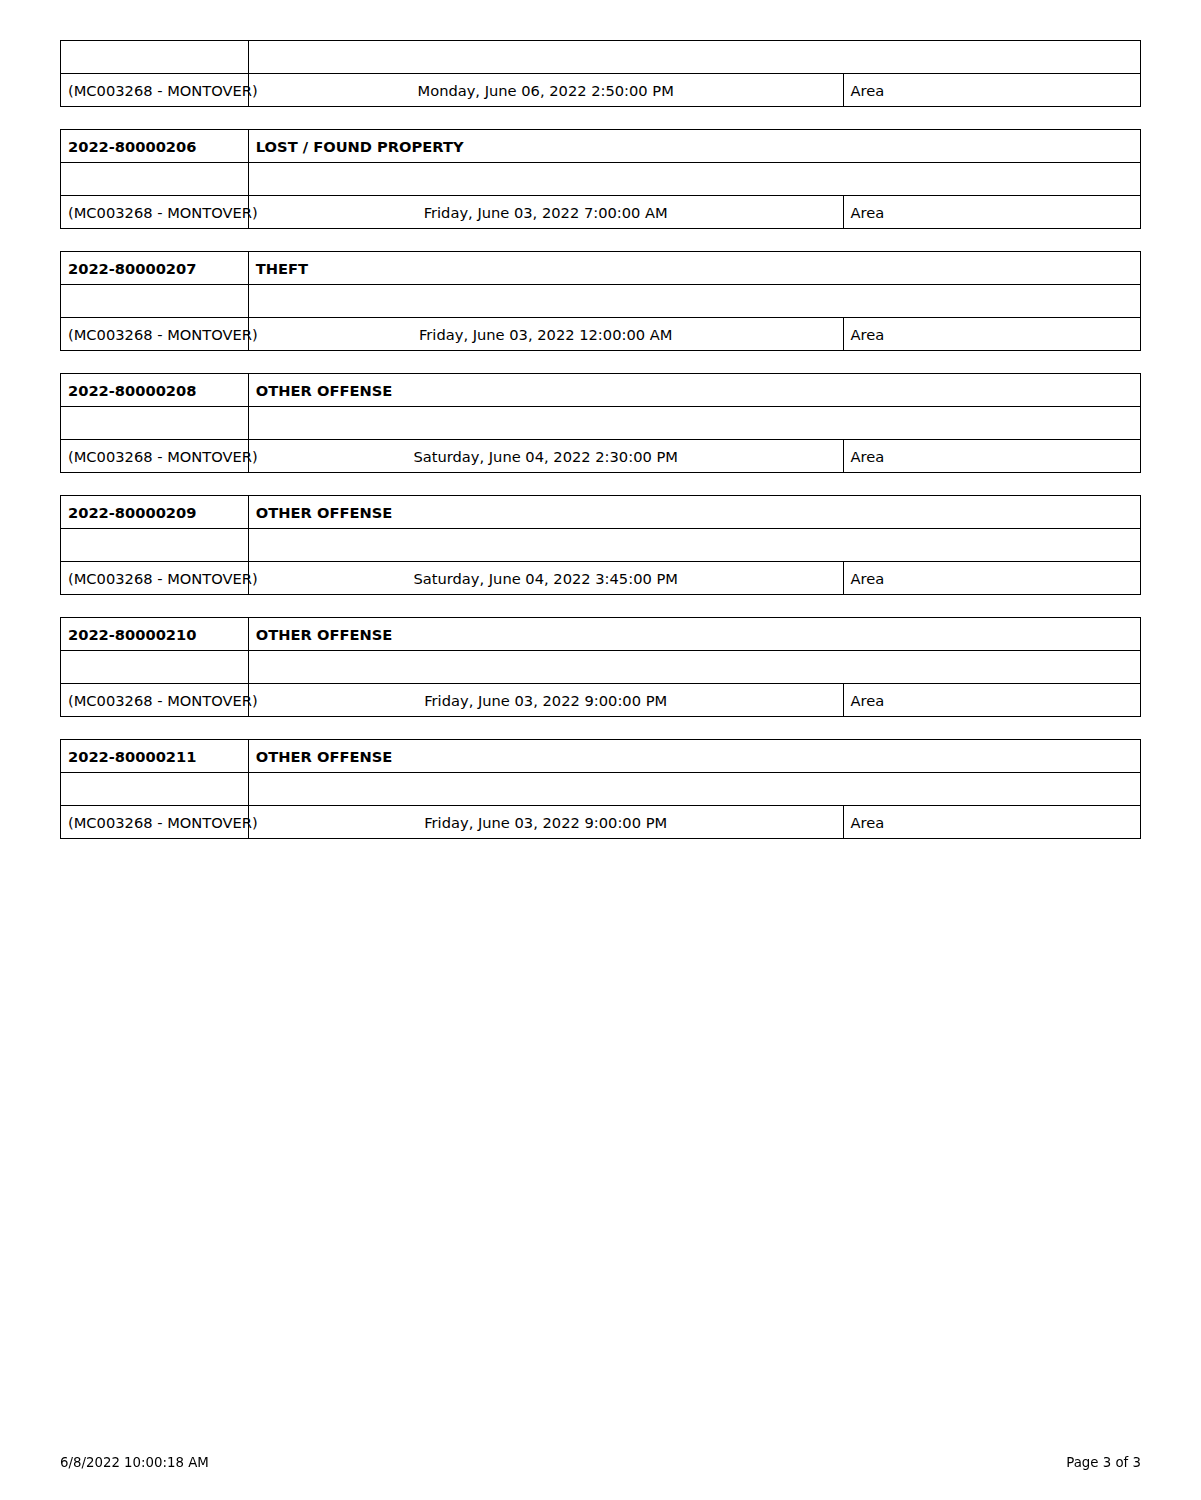| (MC003268 - MONTOVER) | Monday, June 06, 2022 2:50:00 PM | Area |
| 2022-80000206 | LOST / FOUND PROPERTY |
| (MC003268 - MONTOVER) | Friday, June 03, 2022 7:00:00 AM | Area |
| 2022-80000207 | THEFT |
| (MC003268 - MONTOVER) | Friday, June 03, 2022 12:00:00 AM | Area |
| 2022-80000208 | OTHER OFFENSE |
| (MC003268 - MONTOVER) | Saturday, June 04, 2022 2:30:00 PM | Area |
| 2022-80000209 | OTHER OFFENSE |
| (MC003268 - MONTOVER) | Saturday, June 04, 2022 3:45:00 PM | Area |
| 2022-80000210 | OTHER OFFENSE |
| (MC003268 - MONTOVER) | Friday, June 03, 2022 9:00:00 PM | Area |
| 2022-80000211 | OTHER OFFENSE |
| (MC003268 - MONTOVER) | Friday, June 03, 2022 9:00:00 PM | Area |
6/8/2022 10:00:18 AM Page 3 of 3